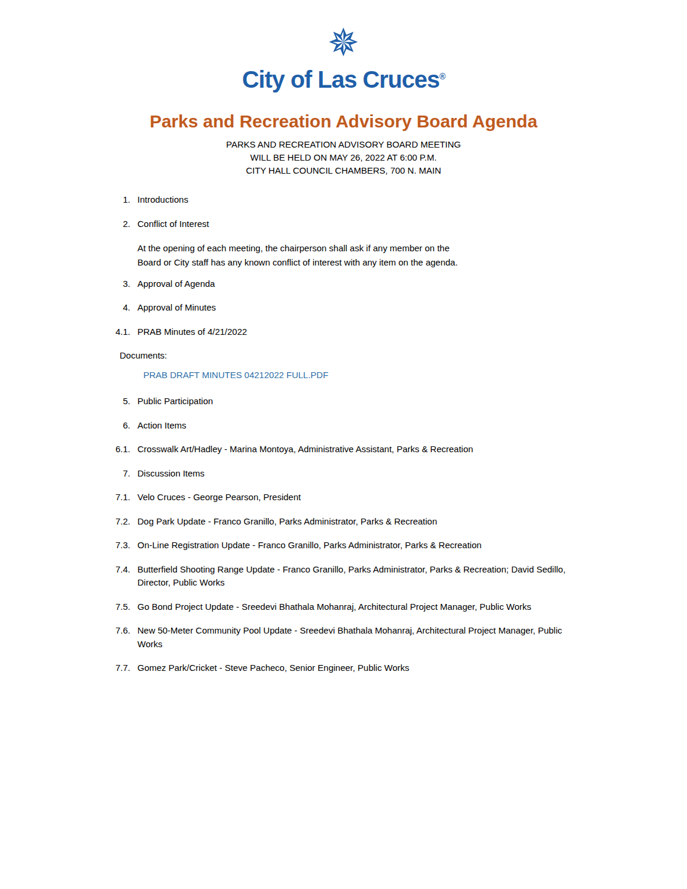✵
City of Las Cruces®
Parks and Recreation Advisory Board Agenda
PARKS AND RECREATION ADVISORY BOARD MEETING
WILL BE HELD ON MAY 26, 2022 AT 6:00 P.M.
CITY HALL COUNCIL CHAMBERS, 700 N. MAIN
1. Introductions
2. Conflict of Interest
At the opening of each meeting, the chairperson shall ask if any member on the Board or City staff has any known conflict of interest with any item on the agenda.
3. Approval of Agenda
4. Approval of Minutes
4.1. PRAB Minutes of 4/21/2022
Documents:
PRAB DRAFT MINUTES 04212022 FULL.PDF
5. Public Participation
6. Action Items
6.1. Crosswalk Art/Hadley - Marina Montoya, Administrative Assistant, Parks & Recreation
7. Discussion Items
7.1. Velo Cruces - George Pearson, President
7.2. Dog Park Update - Franco Granillo, Parks Administrator, Parks & Recreation
7.3. On-Line Registration Update - Franco Granillo, Parks Administrator, Parks & Recreation
7.4. Butterfield Shooting Range Update - Franco Granillo, Parks Administrator, Parks & Recreation; David Sedillo, Director, Public Works
7.5. Go Bond Project Update - Sreedevi Bhathala Mohanraj, Architectural Project Manager, Public Works
7.6. New 50-Meter Community Pool Update - Sreedevi Bhathala Mohanraj, Architectural Project Manager, Public Works
7.7. Gomez Park/Cricket - Steve Pacheco, Senior Engineer, Public Works